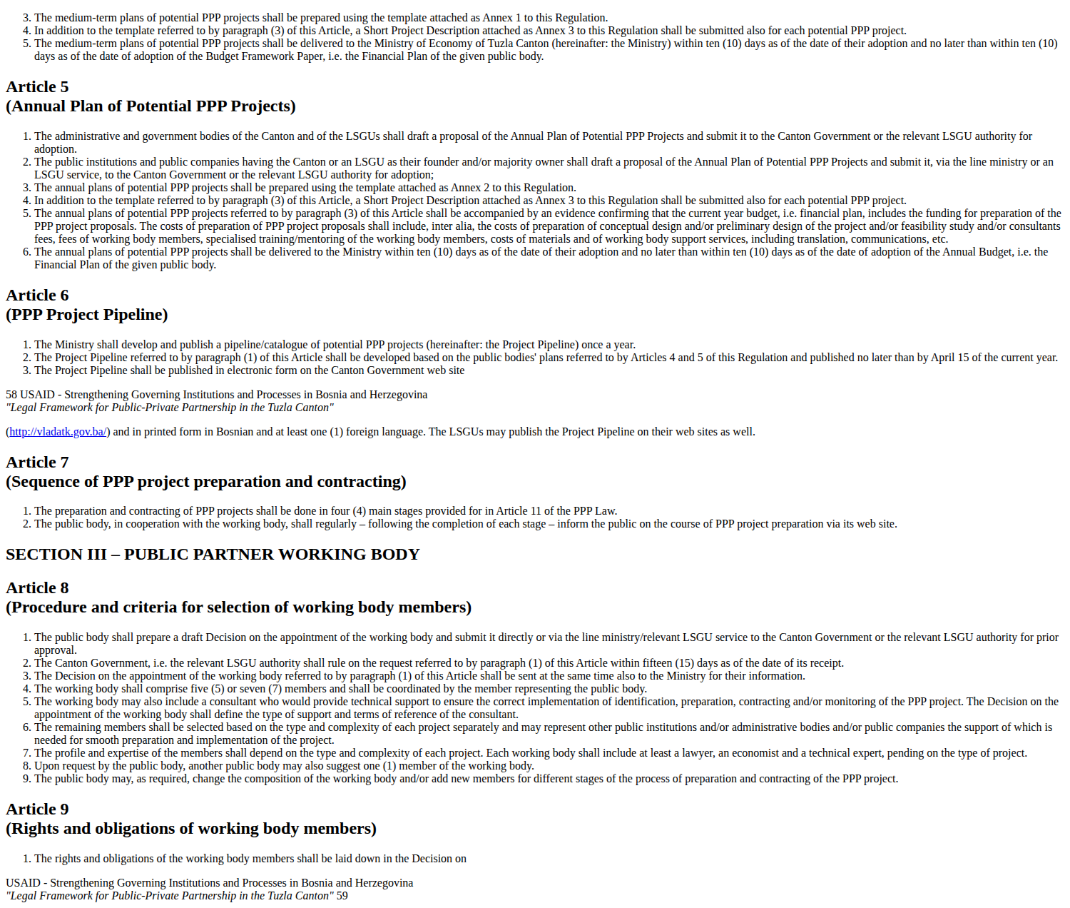The medium-term plans of potential PPP projects shall be prepared using the template attached as Annex 1 to this Regulation.
In addition to the template referred to by paragraph (3) of this Article, a Short Project Description attached as Annex 3 to this Regulation shall be submitted also for each potential PPP project.
The medium-term plans of potential PPP projects shall be delivered to the Ministry of Economy of Tuzla Canton (hereinafter: the Ministry) within ten (10) days as of the date of their adoption and no later than within ten (10) days as of the date of adoption of the Budget Framework Paper, i.e. the Financial Plan of the given public body.
Article 5
(Annual Plan of Potential PPP Projects)
The administrative and government bodies of the Canton and of the LSGUs shall draft a proposal of the Annual Plan of Potential PPP Projects and submit it to the Canton Government or the relevant LSGU authority for adoption.
The public institutions and public companies having the Canton or an LSGU as their founder and/or majority owner shall draft a proposal of the Annual Plan of Potential PPP Projects and submit it, via the line ministry or an LSGU service, to the Canton Government or the relevant LSGU authority for adoption;
The annual plans of potential PPP projects shall be prepared using the template attached as Annex 2 to this Regulation.
In addition to the template referred to by paragraph (3) of this Article, a Short Project Description attached as Annex 3 to this Regulation shall be submitted also for each potential PPP project.
The annual plans of potential PPP projects referred to by paragraph (3) of this Article shall be accompanied by an evidence confirming that the current year budget, i.e. financial plan, includes the funding for preparation of the PPP project proposals. The costs of preparation of PPP project proposals shall include, inter alia, the costs of preparation of conceptual design and/or preliminary design of the project and/or feasibility study and/or consultants fees, fees of working body members, specialised training/mentoring of the working body members, costs of materials and of working body support services, including translation, communications, etc.
The annual plans of potential PPP projects shall be delivered to the Ministry within ten (10) days as of the date of their adoption and no later than within ten (10) days as of the date of adoption of the Annual Budget, i.e. the Financial Plan of the given public body.
Article 6
(PPP Project Pipeline)
The Ministry shall develop and publish a pipeline/catalogue of potential PPP projects (hereinafter: the Project Pipeline) once a year.
The Project Pipeline referred to by paragraph (1) of this Article shall be developed based on the public bodies' plans referred to by Articles 4 and 5 of this Regulation and published no later than by April 15 of the current year.
The Project Pipeline shall be published in electronic form on the Canton Government web site
58 USAID - Strengthening Governing Institutions and Processes in Bosnia and Herzegovina
"Legal Framework for Public-Private Partnership in the Tuzla Canton"
(http://vladatk.gov.ba/) and in printed form in Bosnian and at least one (1) foreign language. The LSGUs may publish the Project Pipeline on their web sites as well.
Article 7
(Sequence of PPP project preparation and contracting)
The preparation and contracting of PPP projects shall be done in four (4) main stages provided for in Article 11 of the PPP Law.
The public body, in cooperation with the working body, shall regularly – following the completion of each stage – inform the public on the course of PPP project preparation via its web site.
SECTION III – PUBLIC PARTNER WORKING BODY
Article 8
(Procedure and criteria for selection of working body members)
The public body shall prepare a draft Decision on the appointment of the working body and submit it directly or via the line ministry/relevant LSGU service to the Canton Government or the relevant LSGU authority for prior approval.
The Canton Government, i.e. the relevant LSGU authority shall rule on the request referred to by paragraph (1) of this Article within fifteen (15) days as of the date of its receipt.
The Decision on the appointment of the working body referred to by paragraph (1) of this Article shall be sent at the same time also to the Ministry for their information.
The working body shall comprise five (5) or seven (7) members and shall be coordinated by the member representing the public body.
The working body may also include a consultant who would provide technical support to ensure the correct implementation of identification, preparation, contracting and/or monitoring of the PPP project. The Decision on the appointment of the working body shall define the type of support and terms of reference of the consultant.
The remaining members shall be selected based on the type and complexity of each project separately and may represent other public institutions and/or administrative bodies and/or public companies the support of which is needed for smooth preparation and implementation of the project.
The profile and expertise of the members shall depend on the type and complexity of each project. Each working body shall include at least a lawyer, an economist and a technical expert, pending on the type of project.
Upon request by the public body, another public body may also suggest one (1) member of the working body.
The public body may, as required, change the composition of the working body and/or add new members for different stages of the process of preparation and contracting of the PPP project.
Article 9
(Rights and obligations of working body members)
The rights and obligations of the working body members shall be laid down in the Decision on
USAID - Strengthening Governing Institutions and Processes in Bosnia and Herzegovina
"Legal Framework for Public-Private Partnership in the Tuzla Canton" 59